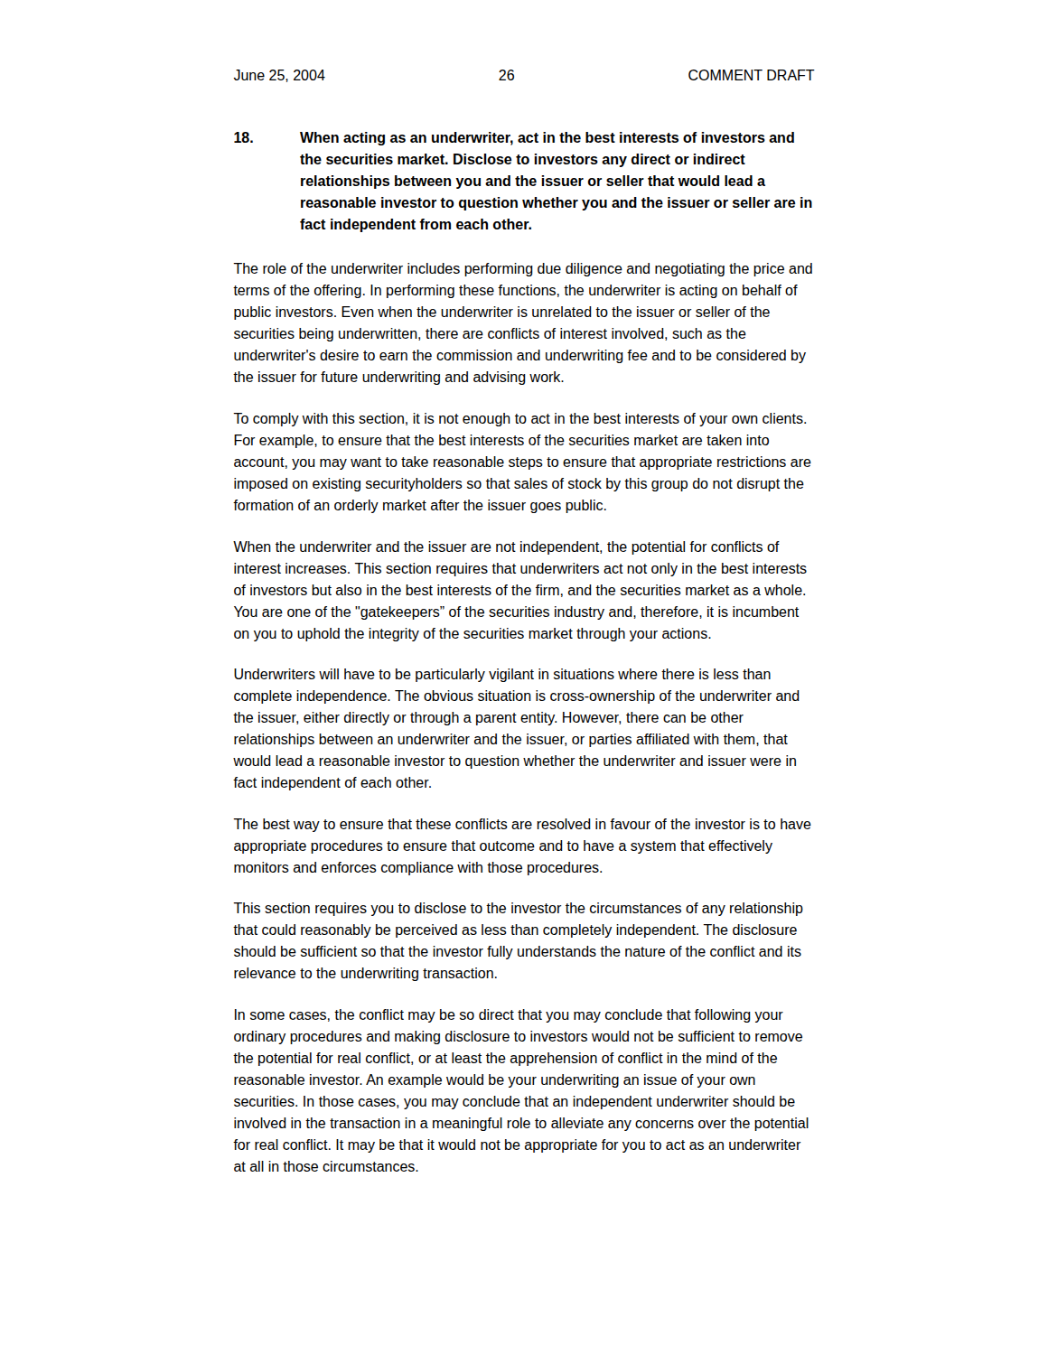June 25, 2004
26
COMMENT DRAFT
18.
When acting as an underwriter, act in the best interests of investors and the securities market. Disclose to investors any direct or indirect relationships between you and the issuer or seller that would lead a reasonable investor to question whether you and the issuer or seller are in fact independent from each other.
The role of the underwriter includes performing due diligence and negotiating the price and terms of the offering. In performing these functions, the underwriter is acting on behalf of public investors. Even when the underwriter is unrelated to the issuer or seller of the securities being underwritten, there are conflicts of interest involved, such as the underwriter's desire to earn the commission and underwriting fee and to be considered by the issuer for future underwriting and advising work.
To comply with this section, it is not enough to act in the best interests of your own clients. For example, to ensure that the best interests of the securities market are taken into account, you may want to take reasonable steps to ensure that appropriate restrictions are imposed on existing securityholders so that sales of stock by this group do not disrupt the formation of an orderly market after the issuer goes public.
When the underwriter and the issuer are not independent, the potential for conflicts of interest increases. This section requires that underwriters act not only in the best interests of investors but also in the best interests of the firm, and the securities market as a whole. You are one of the "gatekeepers” of the securities industry and, therefore, it is incumbent on you to uphold the integrity of the securities market through your actions.
Underwriters will have to be particularly vigilant in situations where there is less than complete independence. The obvious situation is cross-ownership of the underwriter and the issuer, either directly or through a parent entity. However, there can be other relationships between an underwriter and the issuer, or parties affiliated with them, that would lead a reasonable investor to question whether the underwriter and issuer were in fact independent of each other.
The best way to ensure that these conflicts are resolved in favour of the investor is to have appropriate procedures to ensure that outcome and to have a system that effectively monitors and enforces compliance with those procedures.
This section requires you to disclose to the investor the circumstances of any relationship that could reasonably be perceived as less than completely independent. The disclosure should be sufficient so that the investor fully understands the nature of the conflict and its relevance to the underwriting transaction.
In some cases, the conflict may be so direct that you may conclude that following your ordinary procedures and making disclosure to investors would not be sufficient to remove the potential for real conflict, or at least the apprehension of conflict in the mind of the reasonable investor. An example would be your underwriting an issue of your own securities. In those cases, you may conclude that an independent underwriter should be involved in the transaction in a meaningful role to alleviate any concerns over the potential for real conflict. It may be that it would not be appropriate for you to act as an underwriter at all in those circumstances.